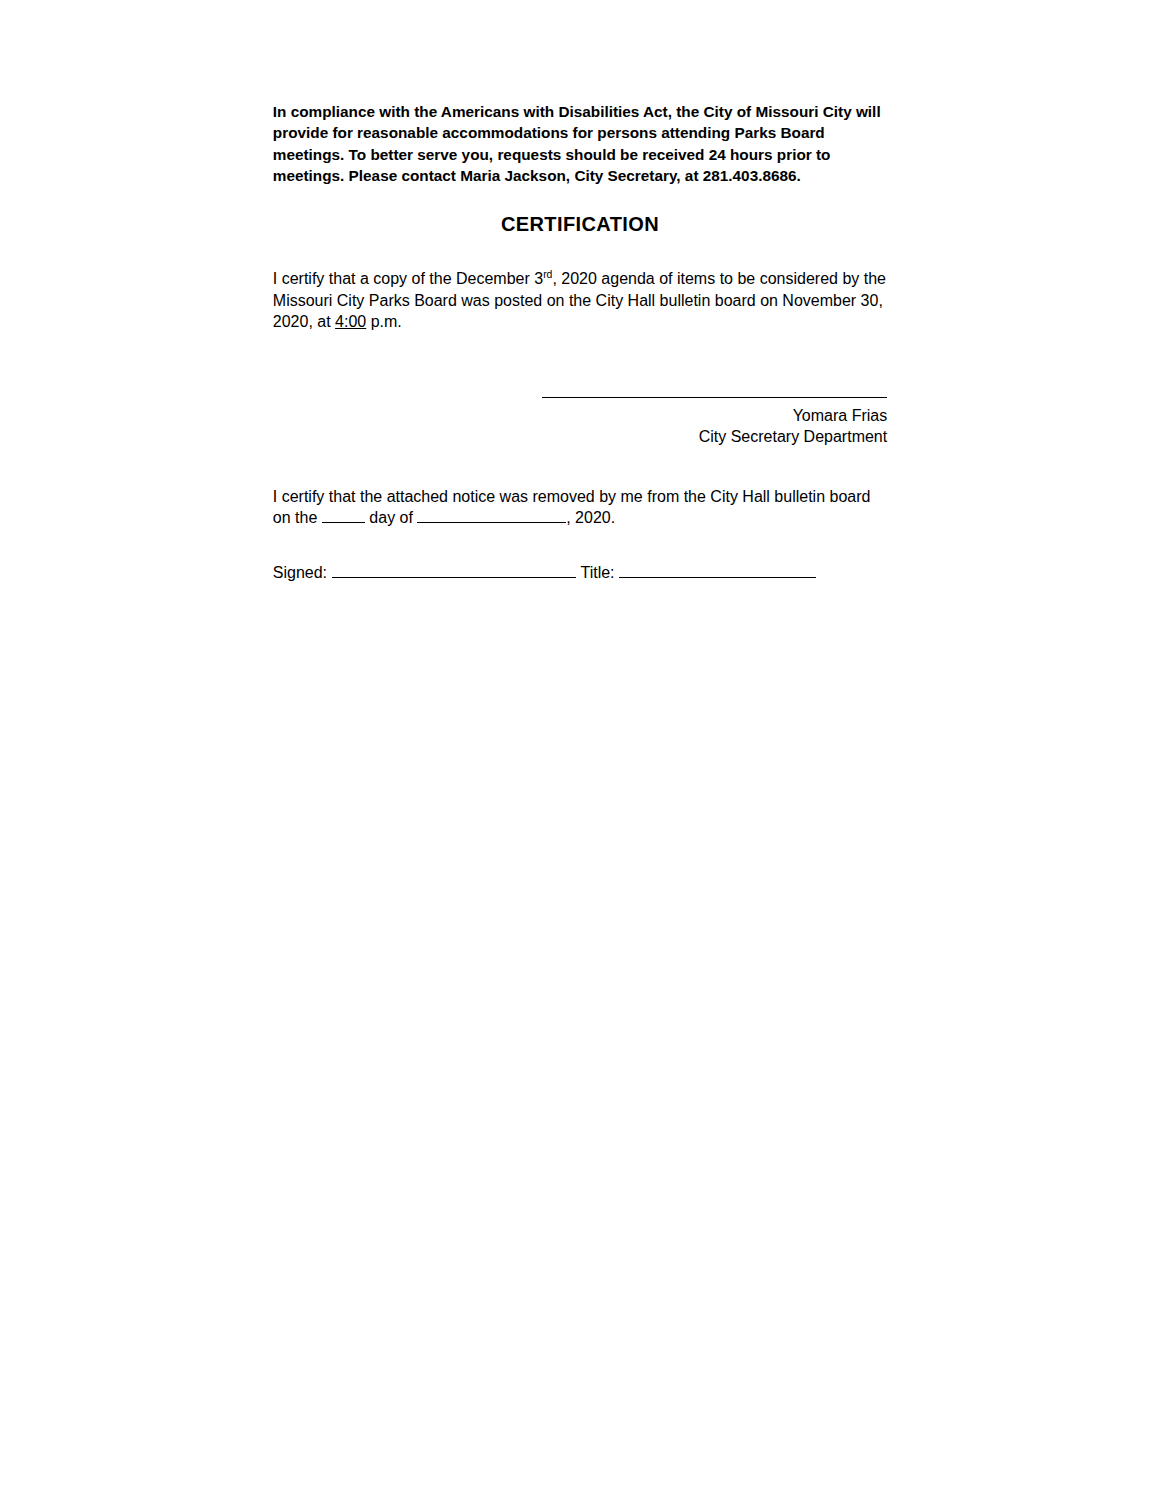In compliance with the Americans with Disabilities Act, the City of Missouri City will provide for reasonable accommodations for persons attending Parks Board meetings. To better serve you, requests should be received 24 hours prior to meetings. Please contact Maria Jackson, City Secretary, at 281.403.8686.
CERTIFICATION
I certify that a copy of the December 3rd, 2020 agenda of items to be considered by the Missouri City Parks Board was posted on the City Hall bulletin board on November 30, 2020, at 4:00 p.m.
Yomara Frias City Secretary Department
I certify that the attached notice was removed by me from the City Hall bulletin board on the day of , 2020.
Signed: Title: